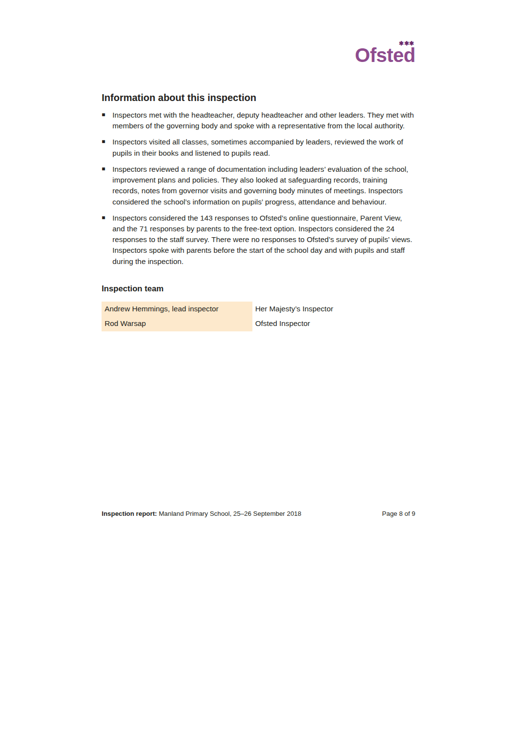✱✱✱ Ofsted
Information about this inspection
Inspectors met with the headteacher, deputy headteacher and other leaders. They met with members of the governing body and spoke with a representative from the local authority.
Inspectors visited all classes, sometimes accompanied by leaders, reviewed the work of pupils in their books and listened to pupils read.
Inspectors reviewed a range of documentation including leaders’ evaluation of the school, improvement plans and policies. They also looked at safeguarding records, training records, notes from governor visits and governing body minutes of meetings. Inspectors considered the school’s information on pupils’ progress, attendance and behaviour.
Inspectors considered the 143 responses to Ofsted’s online questionnaire, Parent View, and the 71 responses by parents to the free-text option. Inspectors considered the 24 responses to the staff survey. There were no responses to Ofsted’s survey of pupils’ views. Inspectors spoke with parents before the start of the school day and with pupils and staff during the inspection.
Inspection team
| Andrew Hemmings, lead inspector | Her Majesty’s Inspector |
| Rod Warsap | Ofsted Inspector |
Inspection report: Manland Primary School, 25–26 September 2018
Page 8 of 9